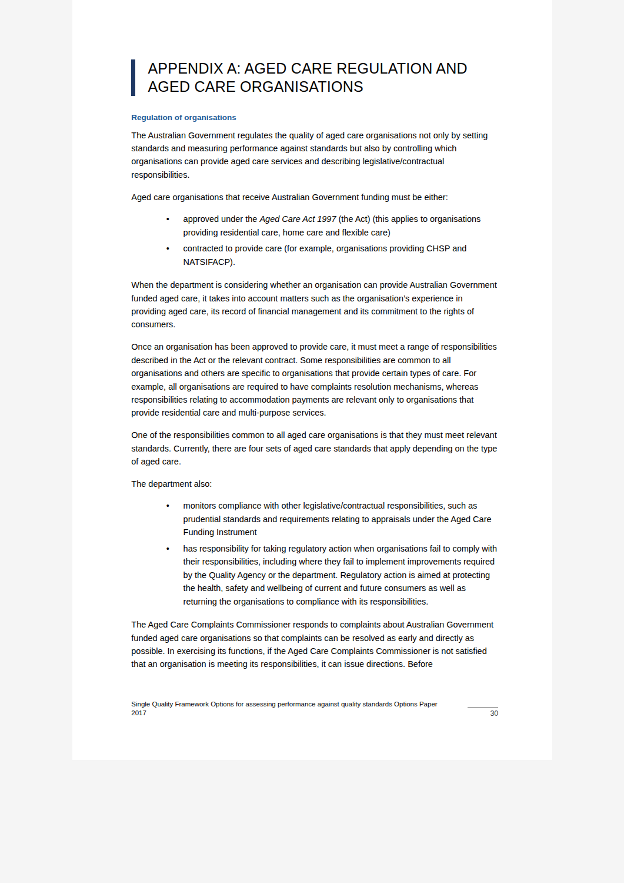APPENDIX A: AGED CARE REGULATION AND AGED CARE ORGANISATIONS
Regulation of organisations
The Australian Government regulates the quality of aged care organisations not only by setting standards and measuring performance against standards but also by controlling which organisations can provide aged care services and describing legislative/contractual responsibilities.
Aged care organisations that receive Australian Government funding must be either:
approved under the Aged Care Act 1997 (the Act) (this applies to organisations providing residential care, home care and flexible care)
contracted to provide care (for example, organisations providing CHSP and NATSIFACP).
When the department is considering whether an organisation can provide Australian Government funded aged care, it takes into account matters such as the organisation’s experience in providing aged care, its record of financial management and its commitment to the rights of consumers.
Once an organisation has been approved to provide care, it must meet a range of responsibilities described in the Act or the relevant contract. Some responsibilities are common to all organisations and others are specific to organisations that provide certain types of care. For example, all organisations are required to have complaints resolution mechanisms, whereas responsibilities relating to accommodation payments are relevant only to organisations that provide residential care and multi-purpose services.
One of the responsibilities common to all aged care organisations is that they must meet relevant standards. Currently, there are four sets of aged care standards that apply depending on the type of aged care.
The department also:
monitors compliance with other legislative/contractual responsibilities, such as prudential standards and requirements relating to appraisals under the Aged Care Funding Instrument
has responsibility for taking regulatory action when organisations fail to comply with their responsibilities, including where they fail to implement improvements required by the Quality Agency or the department. Regulatory action is aimed at protecting the health, safety and wellbeing of current and future consumers as well as returning the organisations to compliance with its responsibilities.
The Aged Care Complaints Commissioner responds to complaints about Australian Government funded aged care organisations so that complaints can be resolved as early and directly as possible. In exercising its functions, if the Aged Care Complaints Commissioner is not satisfied that an organisation is meeting its responsibilities, it can issue directions. Before
Single Quality Framework Options for assessing performance against quality standards Options Paper 2017
30